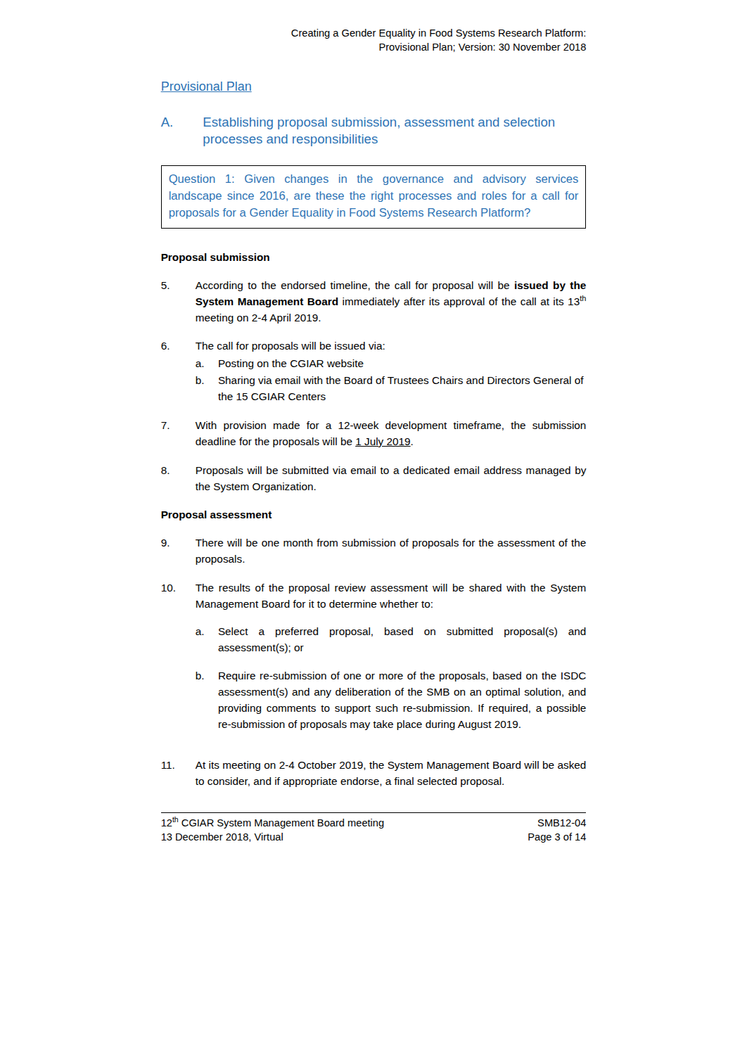Creating a Gender Equality in Food Systems Research Platform:
Provisional Plan; Version: 30 November 2018
Provisional Plan
A. Establishing proposal submission, assessment and selection processes and responsibilities
Question 1: Given changes in the governance and advisory services landscape since 2016, are these the right processes and roles for a call for proposals for a Gender Equality in Food Systems Research Platform?
Proposal submission
5. According to the endorsed timeline, the call for proposal will be issued by the System Management Board immediately after its approval of the call at its 13th meeting on 2-4 April 2019.
6. The call for proposals will be issued via:
a. Posting on the CGIAR website
b. Sharing via email with the Board of Trustees Chairs and Directors General of the 15 CGIAR Centers
7. With provision made for a 12-week development timeframe, the submission deadline for the proposals will be 1 July 2019.
8. Proposals will be submitted via email to a dedicated email address managed by the System Organization.
Proposal assessment
9. There will be one month from submission of proposals for the assessment of the proposals.
10. The results of the proposal review assessment will be shared with the System Management Board for it to determine whether to:
a. Select a preferred proposal, based on submitted proposal(s) and assessment(s); or
b. Require re-submission of one or more of the proposals, based on the ISDC assessment(s) and any deliberation of the SMB on an optimal solution, and providing comments to support such re-submission. If required, a possible re-submission of proposals may take place during August 2019.
11. At its meeting on 2-4 October 2019, the System Management Board will be asked to consider, and if appropriate endorse, a final selected proposal.
12th CGIAR System Management Board meeting
13 December 2018, Virtual
SMB12-04
Page 3 of 14